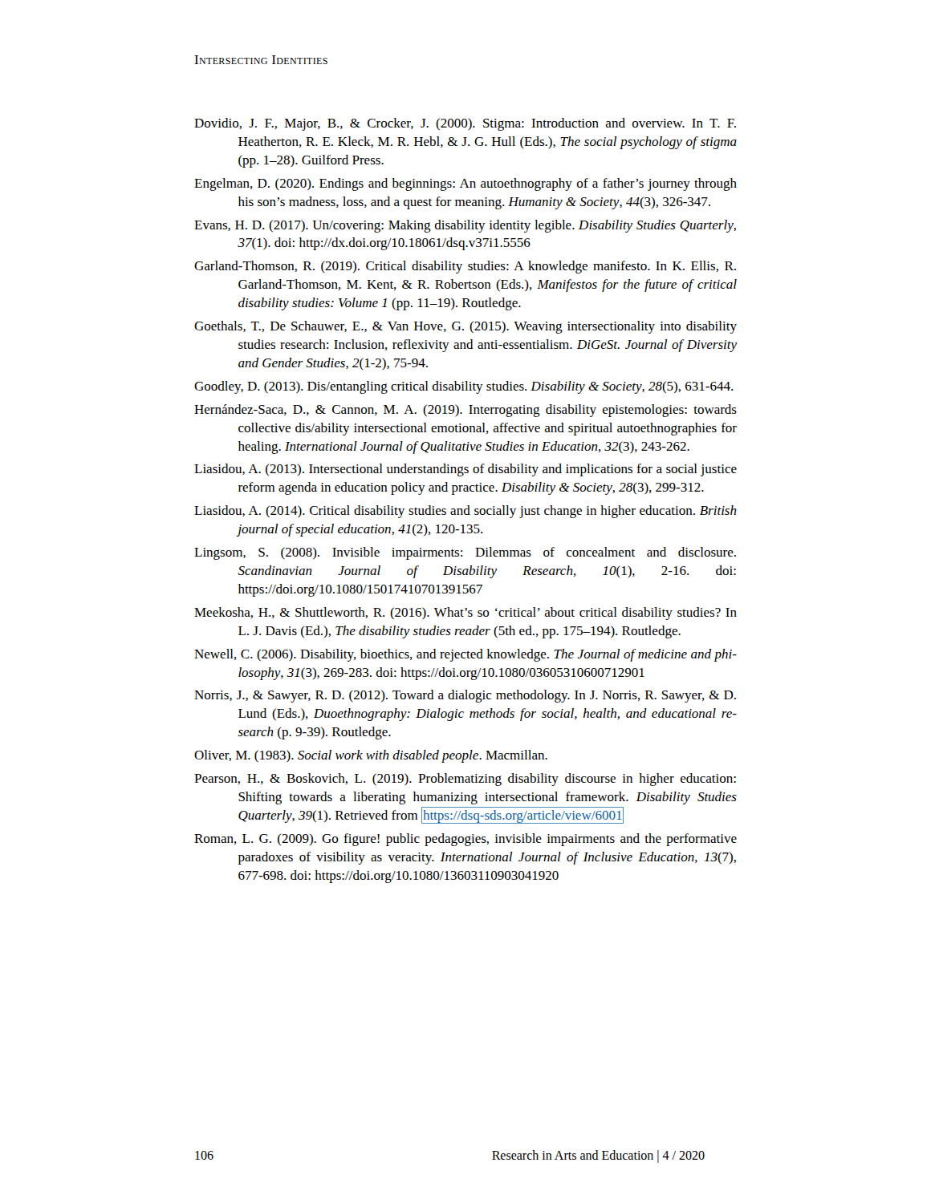Intersecting Identities
Dovidio, J. F., Major, B., & Crocker, J. (2000). Stigma: Introduction and overview. In T. F. Heatherton, R. E. Kleck, M. R. Hebl, & J. G. Hull (Eds.), The social psychology of stigma (pp. 1–28). Guilford Press.
Engelman, D. (2020). Endings and beginnings: An autoethnography of a father’s journey through his son’s madness, loss, and a quest for meaning. Humanity & Society, 44(3), 326-347.
Evans, H. D. (2017). Un/covering: Making disability identity legible. Disability Studies Quarterly, 37(1). doi: http://dx.doi.org/10.18061/dsq.v37i1.5556
Garland-Thomson, R. (2019). Critical disability studies: A knowledge manifesto. In K. Ellis, R. Garland-Thomson, M. Kent, & R. Robertson (Eds.), Manifestos for the future of critical disability studies: Volume 1 (pp. 11–19). Routledge.
Goethals, T., De Schauwer, E., & Van Hove, G. (2015). Weaving intersectionality into disability studies research: Inclusion, reflexivity and anti-essentialism. DiGeSt. Journal of Diversity and Gender Studies, 2(1-2), 75-94.
Goodley, D. (2013). Dis/entangling critical disability studies. Disability & Society, 28(5), 631-644.
Hernández-Saca, D., & Cannon, M. A. (2019). Interrogating disability epistemologies: towards collective dis/ability intersectional emotional, affective and spiritual autoethnographies for healing. International Journal of Qualitative Studies in Education, 32(3), 243-262.
Liasidou, A. (2013). Intersectional understandings of disability and implications for a social justice reform agenda in education policy and practice. Disability & Society, 28(3), 299-312.
Liasidou, A. (2014). Critical disability studies and socially just change in higher education. British journal of special education, 41(2), 120-135.
Lingsom, S. (2008). Invisible impairments: Dilemmas of concealment and disclosure. Scandinavian Journal of Disability Research, 10(1), 2-16. doi: https://doi.org/10.1080/15017410701391567
Meekosha, H., & Shuttleworth, R. (2016). What’s so ‘critical’ about critical disability studies? In L. J. Davis (Ed.), The disability studies reader (5th ed., pp. 175–194). Routledge.
Newell, C. (2006). Disability, bioethics, and rejected knowledge. The Journal of medicine and philosophy, 31(3), 269-283. doi: https://doi.org/10.1080/03605310600712901
Norris, J., & Sawyer, R. D. (2012). Toward a dialogic methodology. In J. Norris, R. Sawyer, & D. Lund (Eds.), Duoethnography: Dialogic methods for social, health, and educational research (p. 9-39). Routledge.
Oliver, M. (1983). Social work with disabled people. Macmillan.
Pearson, H., & Boskovich, L. (2019). Problematizing disability discourse in higher education: Shifting towards a liberating humanizing intersectional framework. Disability Studies Quarterly, 39(1). Retrieved from https://dsq-sds.org/article/view/6001
Roman, L. G. (2009). Go figure! public pedagogies, invisible impairments and the performative paradoxes of visibility as veracity. International Journal of Inclusive Education, 13(7), 677-698. doi: https://doi.org/10.1080/13603110903041920
106 Research in Arts and Education | 4 / 2020